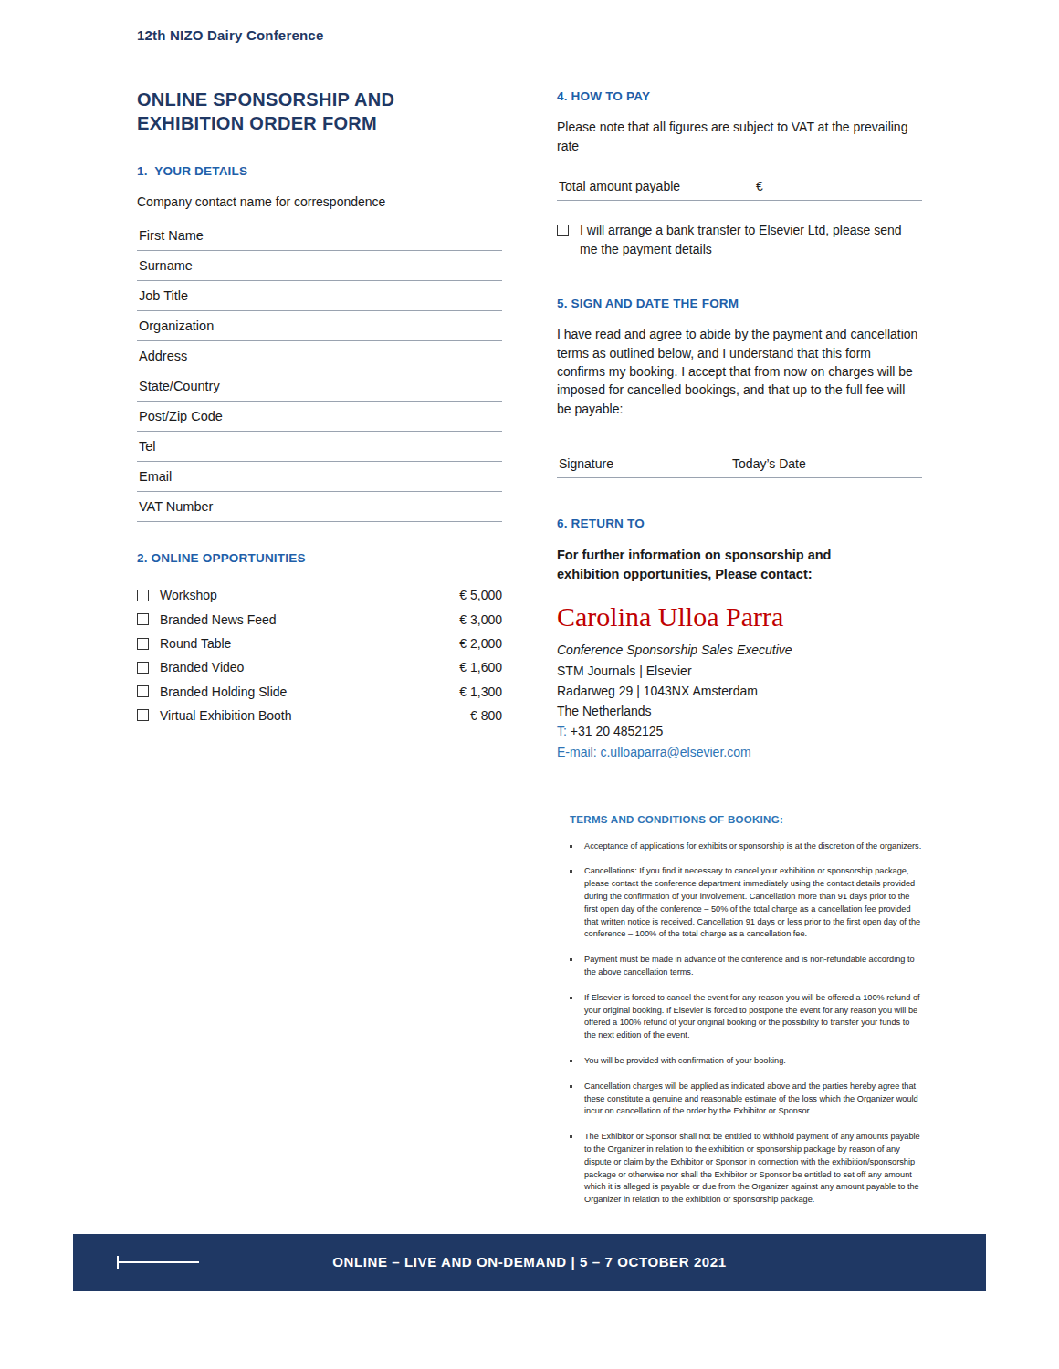12th NIZO Dairy Conference
Online Sponsorship and
Exhibition Order Form
1. Your Details
Company contact name for correspondence
First Name
Surname
Job Title
Organization
Address
State/Country
Post/Zip Code
Tel
Email
VAT Number
2. Online Opportunities
Workshop€ 5,000
Branded News Feed€ 3,000
Round Table€ 2,000
Branded Video€ 1,600
Branded Holding Slide€ 1,300
Virtual Exhibition Booth€ 800
4. How to Pay
Please note that all figures are subject to VAT at the prevailing rate
Total amount payable €
I will arrange a bank transfer to Elsevier Ltd, please send
me the payment details
5. Sign and Date the Form
I have read and agree to abide by the payment and cancellation terms as outlined below, and I understand that this form confirms my booking. I accept that from now on charges will be imposed for cancelled bookings, and that up to the full fee will be payable:
Signature Today’s Date
6. Return To
For further information on sponsorship and
exhibition opportunities, Please contact:
Carolina Ulloa Parra
Conference Sponsorship Sales Executive
STM Journals | Elsevier
Radarweg 29 | 1043NX Amsterdam
The Netherlands
T: +31 20 4852125
E-mail: c.ulloaparra@elsevier.com
Terms and Conditions of Booking:
Acceptance of applications for exhibits or sponsorship is at the discretion of the organizers.
Cancellations: If you find it necessary to cancel your exhibition or sponsorship package, please contact the conference department immediately using the contact details provided during the confirmation of your involvement. Cancellation more than 91 days prior to the first open day of the conference – 50% of the total charge as a cancellation fee provided that written notice is received. Cancellation 91 days or less prior to the first open day of the conference – 100% of the total charge as a cancellation fee.
Payment must be made in advance of the conference and is non-refundable according to the above cancellation terms.
If Elsevier is forced to cancel the event for any reason you will be offered a 100% refund of your original booking. If Elsevier is forced to postpone the event for any reason you will be offered a 100% refund of your original booking or the possibility to transfer your funds to the next edition of the event.
You will be provided with confirmation of your booking.
Cancellation charges will be applied as indicated above and the parties hereby agree that these constitute a genuine and reasonable estimate of the loss which the Organizer would incur on cancellation of the order by the Exhibitor or Sponsor.
The Exhibitor or Sponsor shall not be entitled to withhold payment of any amounts payable to the Organizer in relation to the exhibition or sponsorship package by reason of any dispute or claim by the Exhibitor or Sponsor in connection with the exhibition/sponsorship package or otherwise nor shall the Exhibitor or Sponsor be entitled to set off any amount which it is alleged is payable or due from the Organizer against any amount payable to the Organizer in relation to the exhibition or sponsorship package.
ONLINE – LIVE AND ON-DEMAND | 5 – 7 OCTOBER 2021